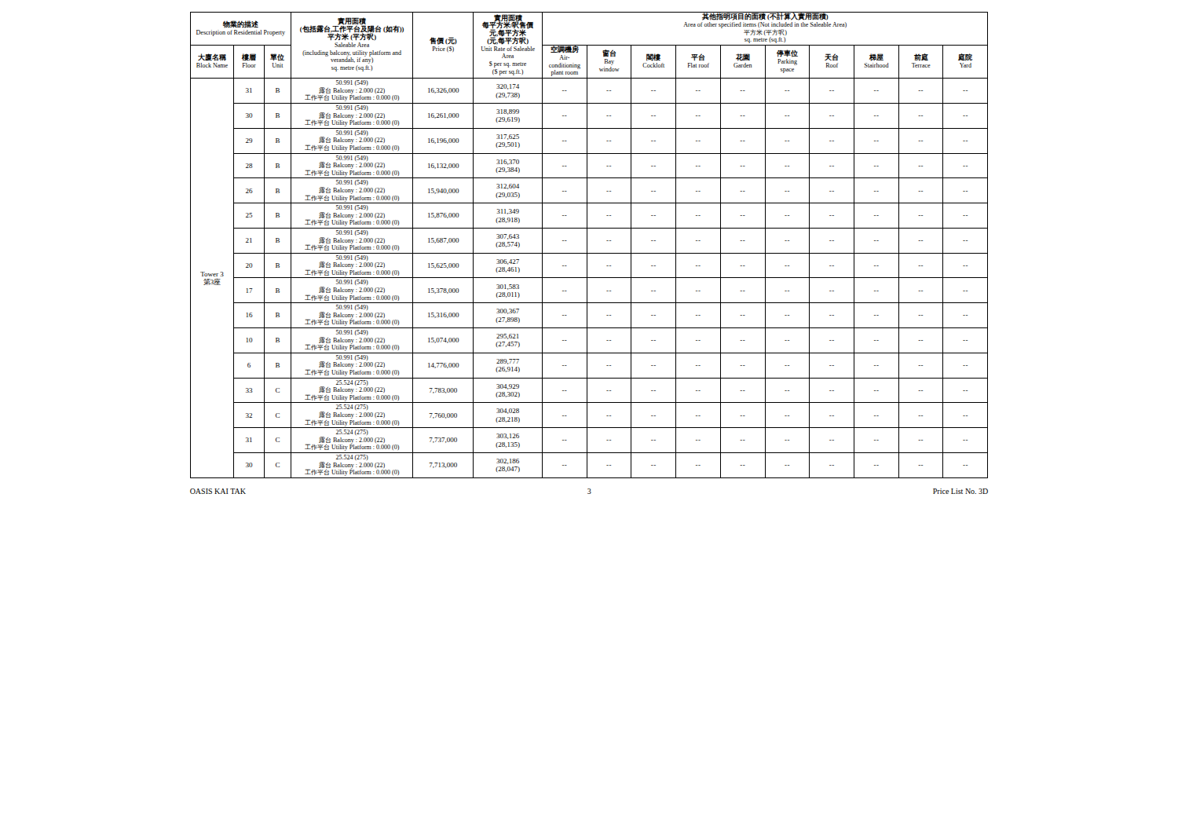| 物業的描述 Description of Residential Property | 實用面積 (包括露台,工作平台及陽台 (如有)) 平方米 (平方呎) Saleable Area (including balcony, utility platform and verandah, if any) sq. metre (sq.ft.) | 售價 (元) Price ($) | 實用面積 每平方米/呎售價 元,每平方米 (元,每平方呎) Unit Rate of Saleable Area $ per sq. metre ($ per sq.ft.) | 其他指明項目的面積 (不計算入實用面積) Area of other specified items (Not included in the Saleable Area) 平方米 (平方呎) sq. metre (sq.ft.) |
| --- | --- | --- | --- | --- |
| 大廈名稱 Block Name | 樓層 Floor | 單位 Unit | 空調機房 Air-conditioning plant room | 窗台 Bay window | 閣樓 Cockloft | 平台 Flat roof | 花園 Garden | 停車位 Parking space | 天台 Roof | 梯屋 Stairhood | 前庭 Terrace | 庭院 Yard |
| Tower 3 第3座 | 31 | B | 50.991 (549) 露台 Balcony : 2.000 (22) 工作平台 Utility Platform : 0.000 (0) | 16,326,000 | 320,174 (29,738) | -- | -- | -- | -- | -- | -- | -- | -- | -- | -- |
| 30 | B | 50.991 (549) 露台 Balcony : 2.000 (22) 工作平台 Utility Platform : 0.000 (0) | 16,261,000 | 318,899 (29,619) | -- | -- | -- | -- | -- | -- | -- | -- | -- | -- |
| 29 | B | 50.991 (549) 露台 Balcony : 2.000 (22) 工作平台 Utility Platform : 0.000 (0) | 16,196,000 | 317,625 (29,501) | -- | -- | -- | -- | -- | -- | -- | -- | -- | -- |
| 28 | B | 50.991 (549) 露台 Balcony : 2.000 (22) 工作平台 Utility Platform : 0.000 (0) | 16,132,000 | 316,370 (29,384) | -- | -- | -- | -- | -- | -- | -- | -- | -- | -- |
| 26 | B | 50.991 (549) 露台 Balcony : 2.000 (22) 工作平台 Utility Platform : 0.000 (0) | 15,940,000 | 312,604 (29,035) | -- | -- | -- | -- | -- | -- | -- | -- | -- | -- |
| 25 | B | 50.991 (549) 露台 Balcony : 2.000 (22) 工作平台 Utility Platform : 0.000 (0) | 15,876,000 | 311,349 (28,918) | -- | -- | -- | -- | -- | -- | -- | -- | -- | -- |
| 21 | B | 50.991 (549) 露台 Balcony : 2.000 (22) 工作平台 Utility Platform : 0.000 (0) | 15,687,000 | 307,643 (28,574) | -- | -- | -- | -- | -- | -- | -- | -- | -- | -- |
| 20 | B | 50.991 (549) 露台 Balcony : 2.000 (22) 工作平台 Utility Platform : 0.000 (0) | 15,625,000 | 306,427 (28,461) | -- | -- | -- | -- | -- | -- | -- | -- | -- | -- |
| 17 | B | 50.991 (549) 露台 Balcony : 2.000 (22) 工作平台 Utility Platform : 0.000 (0) | 15,378,000 | 301,583 (28,011) | -- | -- | -- | -- | -- | -- | -- | -- | -- | -- |
| 16 | B | 50.991 (549) 露台 Balcony : 2.000 (22) 工作平台 Utility Platform : 0.000 (0) | 15,316,000 | 300,367 (27,898) | -- | -- | -- | -- | -- | -- | -- | -- | -- | -- |
| 10 | B | 50.991 (549) 露台 Balcony : 2.000 (22) 工作平台 Utility Platform : 0.000 (0) | 15,074,000 | 295,621 (27,457) | -- | -- | -- | -- | -- | -- | -- | -- | -- | -- |
| 6 | B | 50.991 (549) 露台 Balcony : 2.000 (22) 工作平台 Utility Platform : 0.000 (0) | 14,776,000 | 289,777 (26,914) | -- | -- | -- | -- | -- | -- | -- | -- | -- | -- |
| 33 | C | 25.524 (275) 露台 Balcony : 2.000 (22) 工作平台 Utility Platform : 0.000 (0) | 7,783,000 | 304,929 (28,302) | -- | -- | -- | -- | -- | -- | -- | -- | -- | -- |
| 32 | C | 25.524 (275) 露台 Balcony : 2.000 (22) 工作平台 Utility Platform : 0.000 (0) | 7,760,000 | 304,028 (28,218) | -- | -- | -- | -- | -- | -- | -- | -- | -- | -- |
| 31 | C | 25.524 (275) 露台 Balcony : 2.000 (22) 工作平台 Utility Platform : 0.000 (0) | 7,737,000 | 303,126 (28,135) | -- | -- | -- | -- | -- | -- | -- | -- | -- | -- |
| 30 | C | 25.524 (275) 露台 Balcony : 2.000 (22) 工作平台 Utility Platform : 0.000 (0) | 7,713,000 | 302,186 (28,047) | -- | -- | -- | -- | -- | -- | -- | -- | -- | -- |
OASIS KAI TAK
3
Price List No. 3D